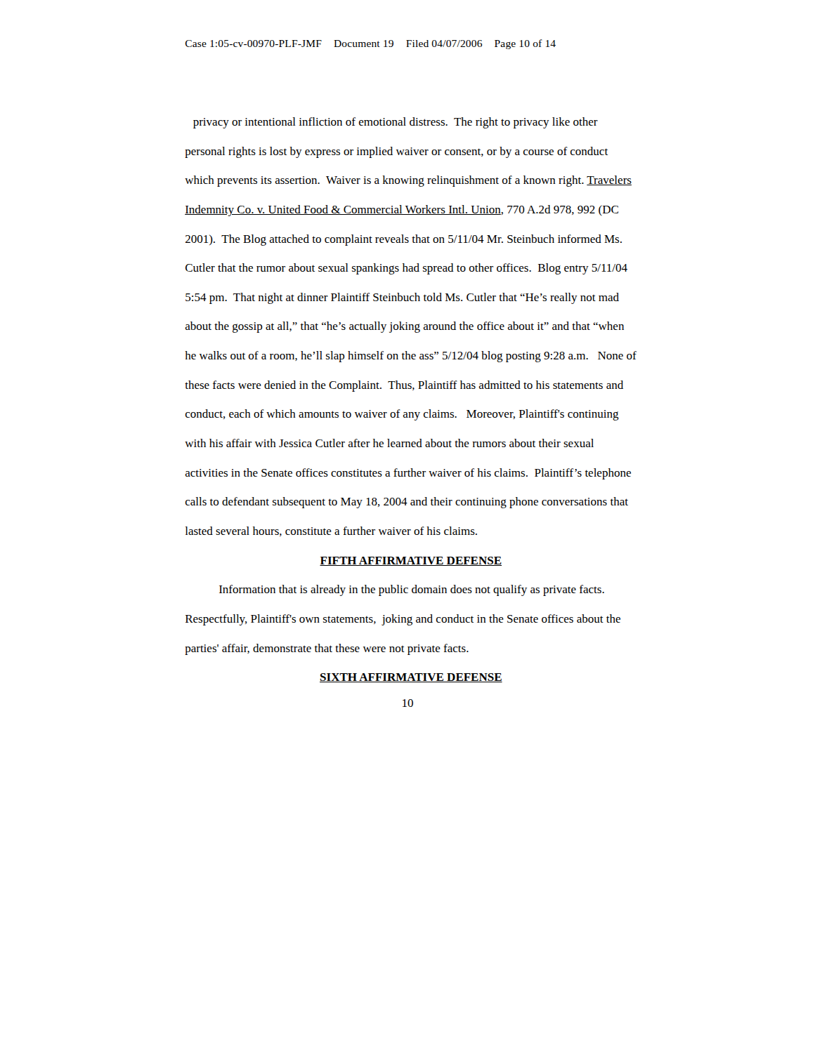Case 1:05-cv-00970-PLF-JMF Document 19 Filed 04/07/2006 Page 10 of 14
privacy or intentional infliction of emotional distress. The right to privacy like other personal rights is lost by express or implied waiver or consent, or by a course of conduct which prevents its assertion. Waiver is a knowing relinquishment of a known right. Travelers Indemnity Co. v. United Food & Commercial Workers Intl. Union, 770 A.2d 978, 992 (DC 2001). The Blog attached to complaint reveals that on 5/11/04 Mr. Steinbuch informed Ms. Cutler that the rumor about sexual spankings had spread to other offices. Blog entry 5/11/04 5:54 pm. That night at dinner Plaintiff Steinbuch told Ms. Cutler that “He’s really not mad about the gossip at all,” that “he’s actually joking around the office about it” and that “when he walks out of a room, he’ll slap himself on the ass” 5/12/04 blog posting 9:28 a.m. None of these facts were denied in the Complaint. Thus, Plaintiff has admitted to his statements and conduct, each of which amounts to waiver of any claims. Moreover, Plaintiff's continuing with his affair with Jessica Cutler after he learned about the rumors about their sexual activities in the Senate offices constitutes a further waiver of his claims. Plaintiff’s telephone calls to defendant subsequent to May 18, 2004 and their continuing phone conversations that lasted several hours, constitute a further waiver of his claims.
FIFTH AFFIRMATIVE DEFENSE
Information that is already in the public domain does not qualify as private facts. Respectfully, Plaintiff's own statements, joking and conduct in the Senate offices about the parties' affair, demonstrate that these were not private facts.
SIXTH AFFIRMATIVE DEFENSE
10